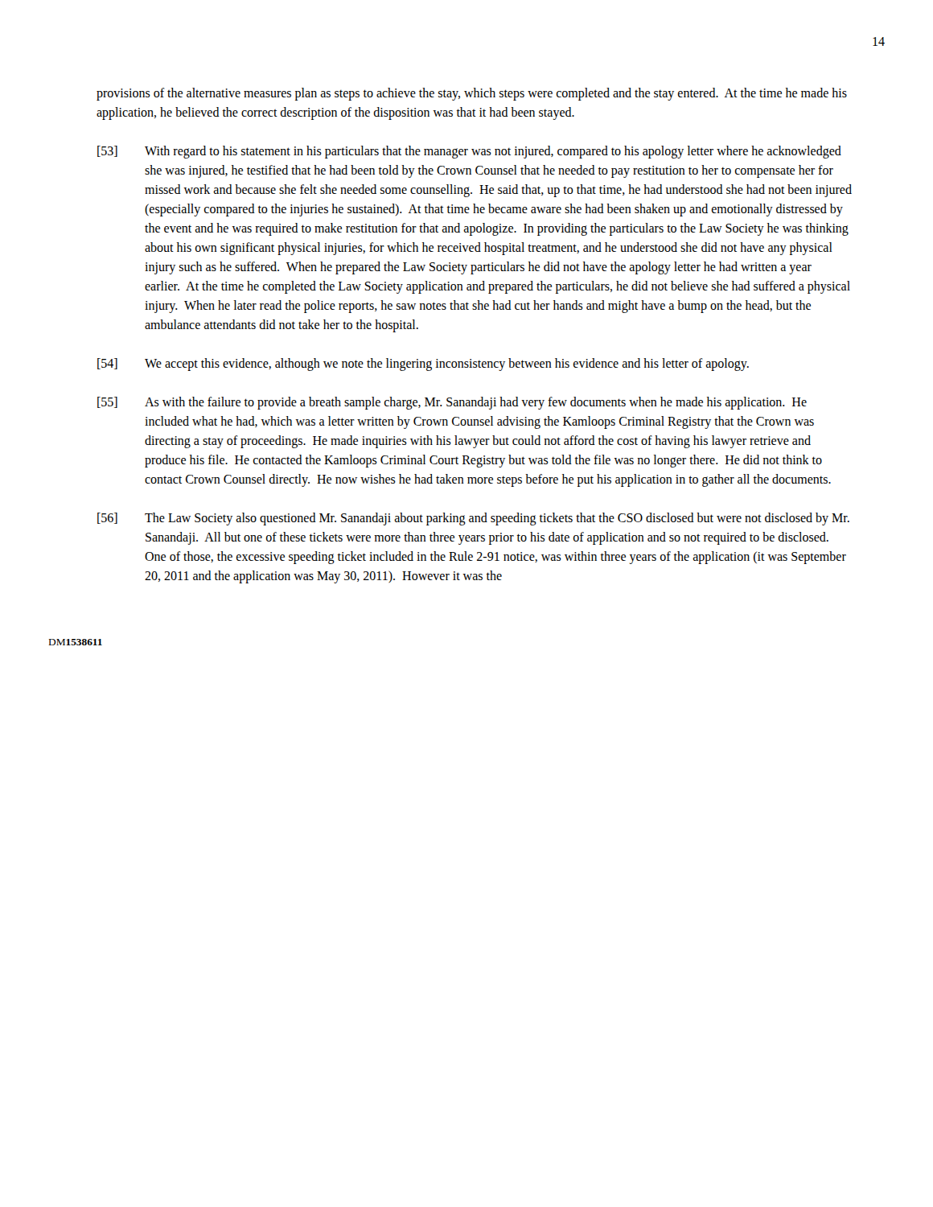14
provisions of the alternative measures plan as steps to achieve the stay, which steps were completed and the stay entered. At the time he made his application, he believed the correct description of the disposition was that it had been stayed.
[53]
With regard to his statement in his particulars that the manager was not injured, compared to his apology letter where he acknowledged she was injured, he testified that he had been told by the Crown Counsel that he needed to pay restitution to her to compensate her for missed work and because she felt she needed some counselling. He said that, up to that time, he had understood she had not been injured (especially compared to the injuries he sustained). At that time he became aware she had been shaken up and emotionally distressed by the event and he was required to make restitution for that and apologize. In providing the particulars to the Law Society he was thinking about his own significant physical injuries, for which he received hospital treatment, and he understood she did not have any physical injury such as he suffered. When he prepared the Law Society particulars he did not have the apology letter he had written a year earlier. At the time he completed the Law Society application and prepared the particulars, he did not believe she had suffered a physical injury. When he later read the police reports, he saw notes that she had cut her hands and might have a bump on the head, but the ambulance attendants did not take her to the hospital.
[54]
We accept this evidence, although we note the lingering inconsistency between his evidence and his letter of apology.
[55]
As with the failure to provide a breath sample charge, Mr. Sanandaji had very few documents when he made his application. He included what he had, which was a letter written by Crown Counsel advising the Kamloops Criminal Registry that the Crown was directing a stay of proceedings. He made inquiries with his lawyer but could not afford the cost of having his lawyer retrieve and produce his file. He contacted the Kamloops Criminal Court Registry but was told the file was no longer there. He did not think to contact Crown Counsel directly. He now wishes he had taken more steps before he put his application in to gather all the documents.
[56]
The Law Society also questioned Mr. Sanandaji about parking and speeding tickets that the CSO disclosed but were not disclosed by Mr. Sanandaji. All but one of these tickets were more than three years prior to his date of application and so not required to be disclosed. One of those, the excessive speeding ticket included in the Rule 2-91 notice, was within three years of the application (it was September 20, 2011 and the application was May 30, 2011). However it was the
DM1538611